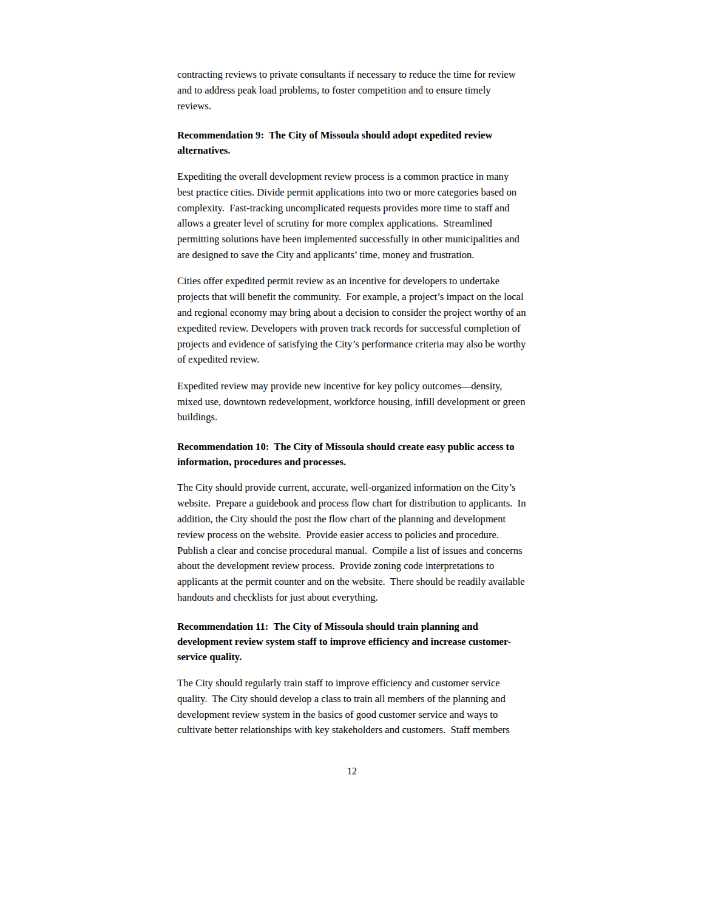contracting reviews to private consultants if necessary to reduce the time for review and to address peak load problems, to foster competition and to ensure timely reviews.
Recommendation 9: The City of Missoula should adopt expedited review alternatives.
Expediting the overall development review process is a common practice in many best practice cities. Divide permit applications into two or more categories based on complexity. Fast-tracking uncomplicated requests provides more time to staff and allows a greater level of scrutiny for more complex applications. Streamlined permitting solutions have been implemented successfully in other municipalities and are designed to save the City and applicants’ time, money and frustration.
Cities offer expedited permit review as an incentive for developers to undertake projects that will benefit the community. For example, a project’s impact on the local and regional economy may bring about a decision to consider the project worthy of an expedited review. Developers with proven track records for successful completion of projects and evidence of satisfying the City’s performance criteria may also be worthy of expedited review.
Expedited review may provide new incentive for key policy outcomes—density, mixed use, downtown redevelopment, workforce housing, infill development or green buildings.
Recommendation 10: The City of Missoula should create easy public access to information, procedures and processes.
The City should provide current, accurate, well-organized information on the City’s website. Prepare a guidebook and process flow chart for distribution to applicants. In addition, the City should the post the flow chart of the planning and development review process on the website. Provide easier access to policies and procedure. Publish a clear and concise procedural manual. Compile a list of issues and concerns about the development review process. Provide zoning code interpretations to applicants at the permit counter and on the website. There should be readily available handouts and checklists for just about everything.
Recommendation 11: The City of Missoula should train planning and development review system staff to improve efficiency and increase customer-service quality.
The City should regularly train staff to improve efficiency and customer service quality. The City should develop a class to train all members of the planning and development review system in the basics of good customer service and ways to cultivate better relationships with key stakeholders and customers. Staff members
12